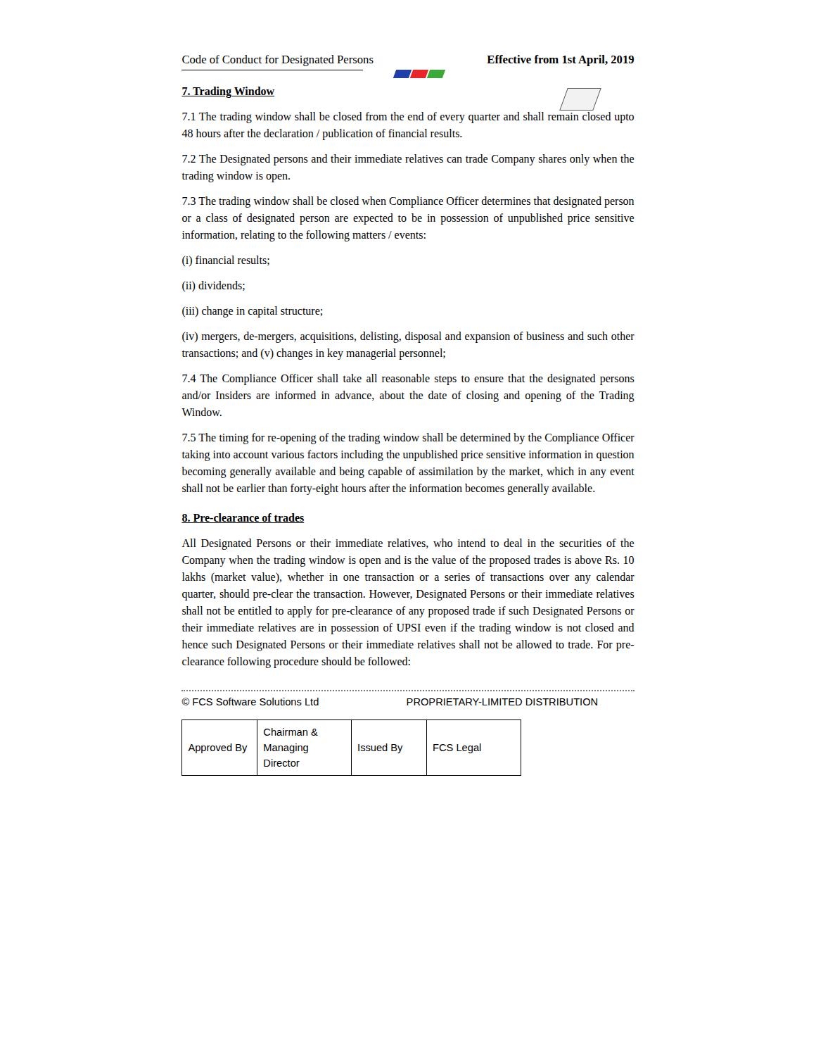Code of Conduct for Designated Persons
Effective from 1st April, 2019
7. Trading Window
7.1 The trading window shall be closed from the end of every quarter and shall remain closed upto 48 hours after the declaration / publication of financial results.
7.2 The Designated persons and their immediate relatives can trade Company shares only when the trading window is open.
7.3 The trading window shall be closed when Compliance Officer determines that designated person or a class of designated person are expected to be in possession of unpublished price sensitive information, relating to the following matters / events:
(i) financial results;
(ii) dividends;
(iii) change in capital structure;
(iv) mergers, de-mergers, acquisitions, delisting, disposal and expansion of business and such other transactions; and (v) changes in key managerial personnel;
7.4 The Compliance Officer shall take all reasonable steps to ensure that the designated persons and/or Insiders are informed in advance, about the date of closing and opening of the Trading Window.
7.5 The timing for re-opening of the trading window shall be determined by the Compliance Officer taking into account various factors including the unpublished price sensitive information in question becoming generally available and being capable of assimilation by the market, which in any event shall not be earlier than forty-eight hours after the information becomes generally available.
8. Pre-clearance of trades
All Designated Persons or their immediate relatives, who intend to deal in the securities of the Company when the trading window is open and is the value of the proposed trades is above Rs. 10 lakhs (market value), whether in one transaction or a series of transactions over any calendar quarter, should pre-clear the transaction. However, Designated Persons or their immediate relatives shall not be entitled to apply for pre-clearance of any proposed trade if such Designated Persons or their immediate relatives are in possession of UPSI even if the trading window is not closed and hence such Designated Persons or their immediate relatives shall not be allowed to trade. For pre-clearance following procedure should be followed:
© FCS Software Solutions Ltd
PROPRIETARY-LIMITED DISTRIBUTION
| Approved By | Chairman & Managing Director | Issued By | FCS Legal |